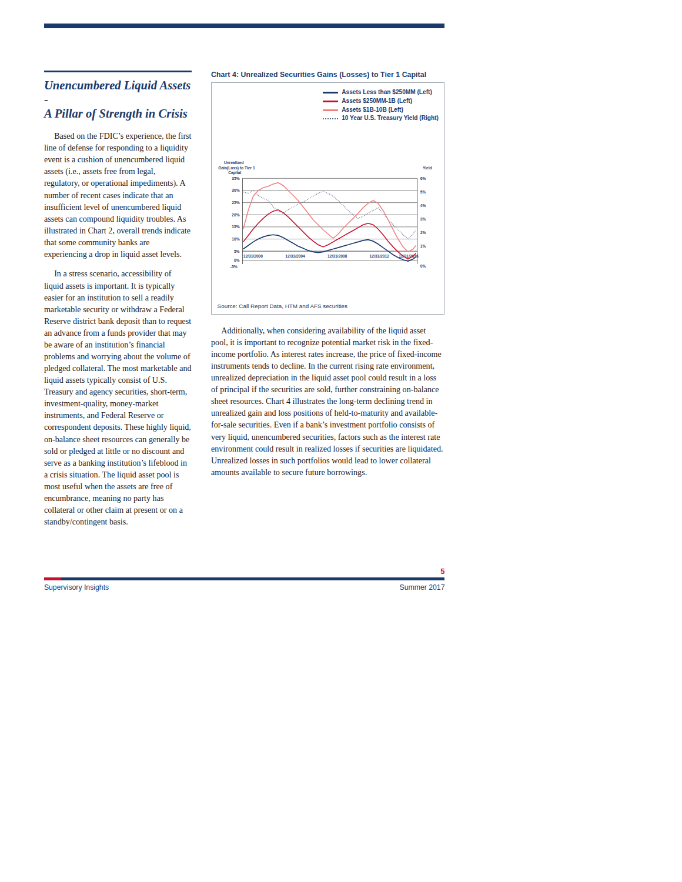Unencumbered Liquid Assets -
A Pillar of Strength in Crisis
Based on the FDIC’s experience, the first line of defense for responding to a liquidity event is a cushion of unencumbered liquid assets (i.e., assets free from legal, regulatory, or operational impediments). A number of recent cases indicate that an insufficient level of unencumbered liquid assets can compound liquidity troubles. As illustrated in Chart 2, overall trends indicate that some community banks are experiencing a drop in liquid asset levels.
In a stress scenario, accessibility of liquid assets is important. It is typically easier for an institution to sell a readily marketable security or withdraw a Federal Reserve district bank deposit than to request an advance from a funds provider that may be aware of an institution’s financial problems and worrying about the volume of pledged collateral. The most marketable and liquid assets typically consist of U.S. Treasury and agency securities, short-term, investment-quality, money-market instruments, and Federal Reserve or correspondent deposits. These highly liquid, on-balance sheet resources can generally be sold or pledged at little or no discount and serve as a banking institution’s lifeblood in a crisis situation. The liquid asset pool is most useful when the assets are free of encumbrance, meaning no party has collateral or other claim at present or on a standby/contingent basis.
Chart 4: Unrealized Securities Gains (Losses) to Tier 1 Capital
Assets Less than $250MM (Left)
Assets $250MM-1B (Left)
Assets $1B-10B (Left)
10 Year U.S. Treasury Yield (Right)
Unrealized Gain(Loss) to Tier 1 Capital Yield 35% 30% 25% 20% 15% 10% 5% 0% -5% 6% 5% 4% 3% 2% 1% 0% 12/31/2000 12/31/2004 12/31/2008 12/31/2012 12/31/2016
Source: Call Report Data, HTM and AFS securities
Additionally, when considering availability of the liquid asset pool, it is important to recognize potential market risk in the fixed-income portfolio. As interest rates increase, the price of fixed-income instruments tends to decline. In the current rising rate environment, unrealized depreciation in the liquid asset pool could result in a loss of principal if the securities are sold, further constraining on-balance sheet resources. Chart 4 illustrates the long-term declining trend in unrealized gain and loss positions of held-to-maturity and available-for-sale securities. Even if a bank’s investment portfolio consists of very liquid, unencumbered securities, factors such as the interest rate environment could result in realized losses if securities are liquidated. Unrealized losses in such portfolios would lead to lower collateral amounts available to secure future borrowings.
5
Supervisory Insights Summer 2017